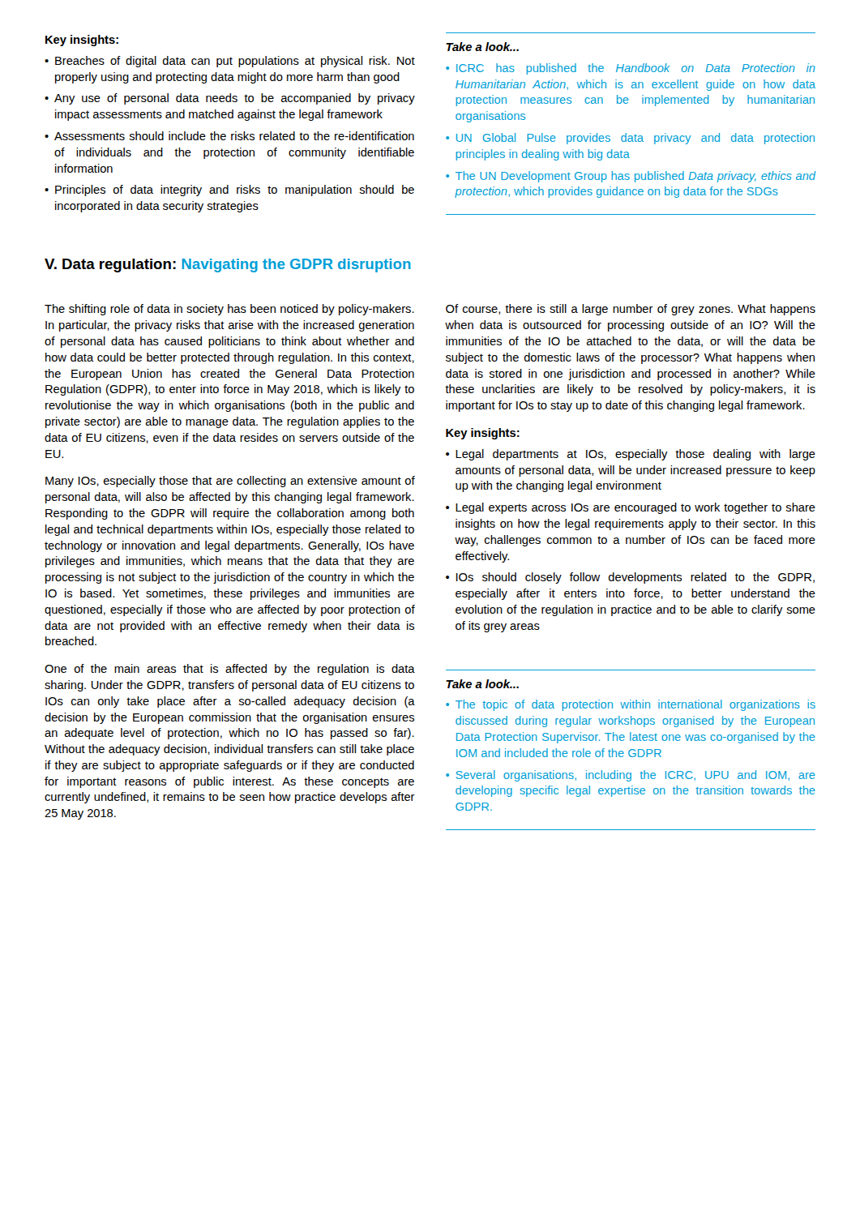Key insights:
Breaches of digital data can put populations at physical risk. Not properly using and protecting data might do more harm than good
Any use of personal data needs to be accompanied by privacy impact assessments and matched against the legal framework
Assessments should include the risks related to the re-identification of individuals and the protection of community identifiable information
Principles of data integrity and risks to manipulation should be incorporated in data security strategies
Take a look...
ICRC has published the Handbook on Data Protection in Humanitarian Action, which is an excellent guide on how data protection measures can be implemented by humanitarian organisations
UN Global Pulse provides data privacy and data protection principles in dealing with big data
The UN Development Group has published Data privacy, ethics and protection, which provides guidance on big data for the SDGs
V. Data regulation: Navigating the GDPR disruption
The shifting role of data in society has been noticed by policy-makers. In particular, the privacy risks that arise with the increased generation of personal data has caused politicians to think about whether and how data could be better protected through regulation. In this context, the European Union has created the General Data Protection Regulation (GDPR), to enter into force in May 2018, which is likely to revolutionise the way in which organisations (both in the public and private sector) are able to manage data. The regulation applies to the data of EU citizens, even if the data resides on servers outside of the EU.
Many IOs, especially those that are collecting an extensive amount of personal data, will also be affected by this changing legal framework. Responding to the GDPR will require the collaboration among both legal and technical departments within IOs, especially those related to technology or innovation and legal departments. Generally, IOs have privileges and immunities, which means that the data that they are processing is not subject to the jurisdiction of the country in which the IO is based. Yet sometimes, these privileges and immunities are questioned, especially if those who are affected by poor protection of data are not provided with an effective remedy when their data is breached.
One of the main areas that is affected by the regulation is data sharing. Under the GDPR, transfers of personal data of EU citizens to IOs can only take place after a so-called adequacy decision (a decision by the European commission that the organisation ensures an adequate level of protection, which no IO has passed so far). Without the adequacy decision, individual transfers can still take place if they are subject to appropriate safeguards or if they are conducted for important reasons of public interest. As these concepts are currently undefined, it remains to be seen how practice develops after 25 May 2018.
Of course, there is still a large number of grey zones. What happens when data is outsourced for processing outside of an IO? Will the immunities of the IO be attached to the data, or will the data be subject to the domestic laws of the processor? What happens when data is stored in one jurisdiction and processed in another? While these unclarities are likely to be resolved by policy-makers, it is important for IOs to stay up to date of this changing legal framework.
Key insights:
Legal departments at IOs, especially those dealing with large amounts of personal data, will be under increased pressure to keep up with the changing legal environment
Legal experts across IOs are encouraged to work together to share insights on how the legal requirements apply to their sector. In this way, challenges common to a number of IOs can be faced more effectively.
IOs should closely follow developments related to the GDPR, especially after it enters into force, to better understand the evolution of the regulation in practice and to be able to clarify some of its grey areas
Take a look...
The topic of data protection within international organizations is discussed during regular workshops organised by the European Data Protection Supervisor. The latest one was co-organised by the IOM and included the role of the GDPR
Several organisations, including the ICRC, UPU and IOM, are developing specific legal expertise on the transition towards the GDPR.